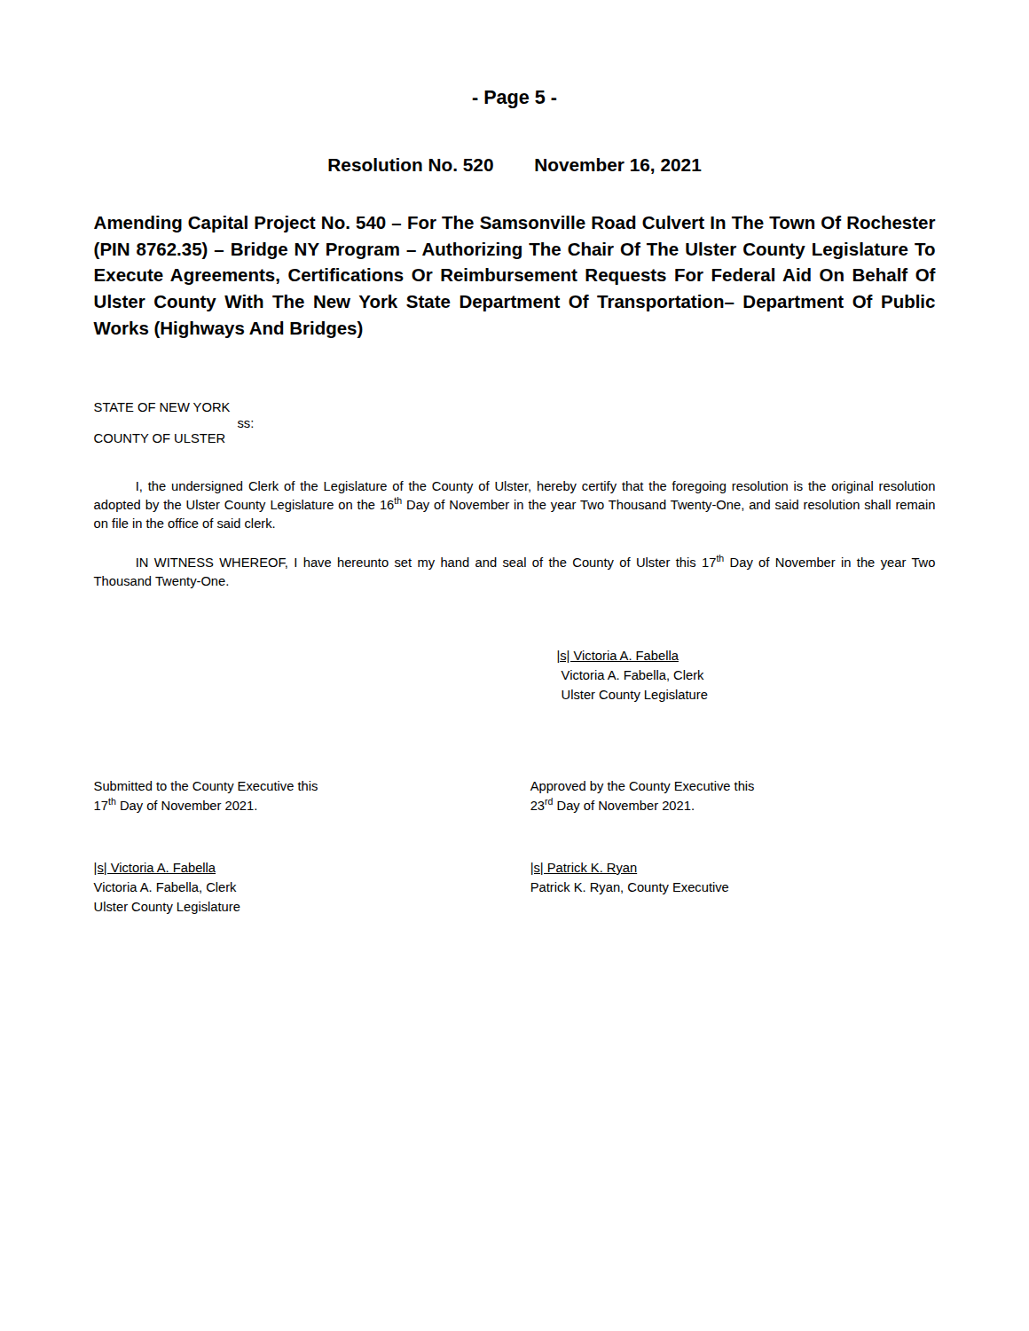- Page 5 -
Resolution No. 520 November 16, 2021
Amending Capital Project No. 540 – For The Samsonville Road Culvert In The Town Of Rochester (PIN 8762.35) – Bridge NY Program – Authorizing The Chair Of The Ulster County Legislature To Execute Agreements, Certifications Or Reimbursement Requests For Federal Aid On Behalf Of Ulster County With The New York State Department Of Transportation– Department Of Public Works (Highways And Bridges)
STATE OF NEW YORK
ss: COUNTY OF ULSTER
I, the undersigned Clerk of the Legislature of the County of Ulster, hereby certify that the foregoing resolution is the original resolution adopted by the Ulster County Legislature on the 16th Day of November in the year Two Thousand Twenty-One, and said resolution shall remain on file in the office of said clerk.
IN WITNESS WHEREOF, I have hereunto set my hand and seal of the County of Ulster this 17th Day of November in the year Two Thousand Twenty-One.
|s| Victoria A. Fabella
Victoria A. Fabella, Clerk
Ulster County Legislature
| Submitted to the County Executive this 17 th Day of November 2021. | Approved by the County Executive this 23 rd Day of November 2021. |
| /s/ Victoria A. Fabella Victoria A. Fabella, Clerk Ulster County Legislature | /s/ Patrick K. Ryan Patrick K. Ryan, County Executive |